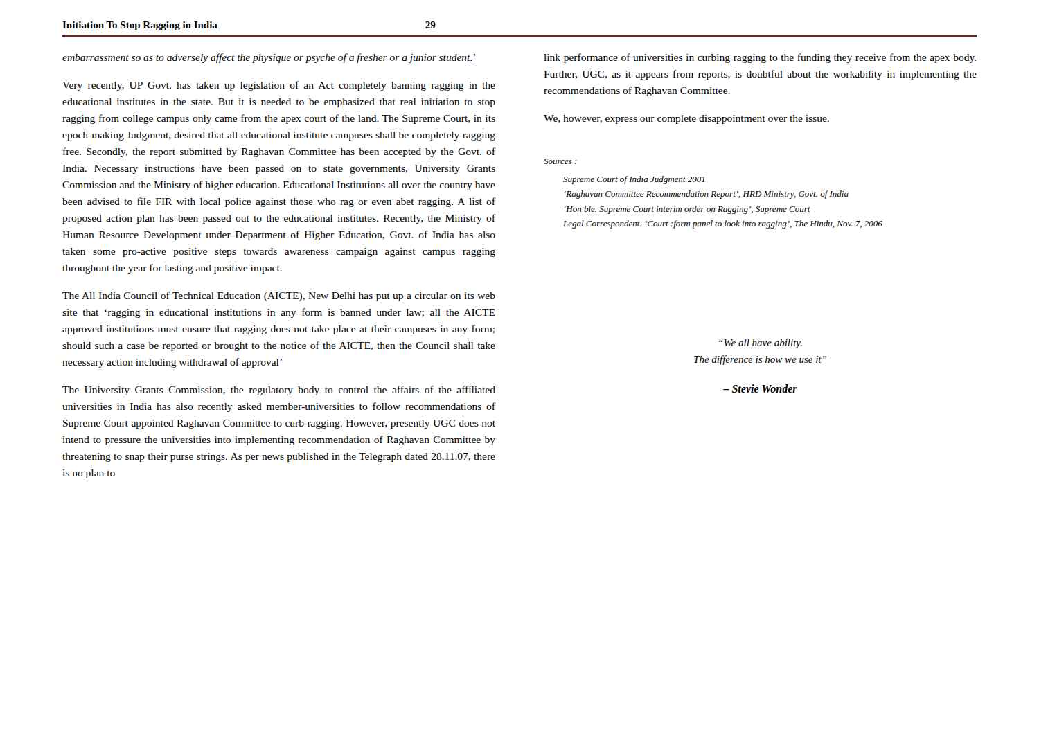Initiation To Stop Ragging in India 29
embarrassment so as to adversely affect the physique or psyche of a fresher or a junior student.’
Very recently, UP Govt. has taken up legislation of an Act completely banning ragging in the educational institutes in the state. But it is needed to be emphasized that real initiation to stop ragging from college campus only came from the apex court of the land. The Supreme Court, in its epoch-making Judgment, desired that all educational institute campuses shall be completely ragging free. Secondly, the report submitted by Raghavan Committee has been accepted by the Govt. of India. Necessary instructions have been passed on to state governments, University Grants Commission and the Ministry of higher education. Educational Institutions all over the country have been advised to file FIR with local police against those who rag or even abet ragging. A list of proposed action plan has been passed out to the educational institutes. Recently, the Ministry of Human Resource Development under Department of Higher Education, Govt. of India has also taken some pro-active positive steps towards awareness campaign against campus ragging throughout the year for lasting and positive impact.
The All India Council of Technical Education (AICTE), New Delhi has put up a circular on its web site that ‘ragging in educational institutions in any form is banned under law; all the AICTE approved institutions must ensure that ragging does not take place at their campuses in any form; should such a case be reported or brought to the notice of the AICTE, then the Council shall take necessary action including withdrawal of approval’
The University Grants Commission, the regulatory body to control the affairs of the affiliated universities in India has also recently asked member-universities to follow recommendations of Supreme Court appointed Raghavan Committee to curb ragging. However, presently UGC does not intend to pressure the universities into implementing recommendation of Raghavan Committee by threatening to snap their purse strings. As per news published in the Telegraph dated 28.11.07, there is no plan to
link performance of universities in curbing ragging to the funding they receive from the apex body. Further, UGC, as it appears from reports, is doubtful about the workability in implementing the recommendations of Raghavan Committee.
We, however, express our complete disappointment over the issue.
Sources :
Supreme Court of India Judgment 2001
‘Raghavan Committee Recommendation Report’, HRD Ministry, Govt. of India
‘Hon ble. Supreme Court interim order on Ragging’, Supreme Court
Legal Correspondent. ‘Court :form panel to look into ragging’, The Hindu, Nov. 7, 2006
“We all have ability.
The difference is how we use it”
– Stevie Wonder